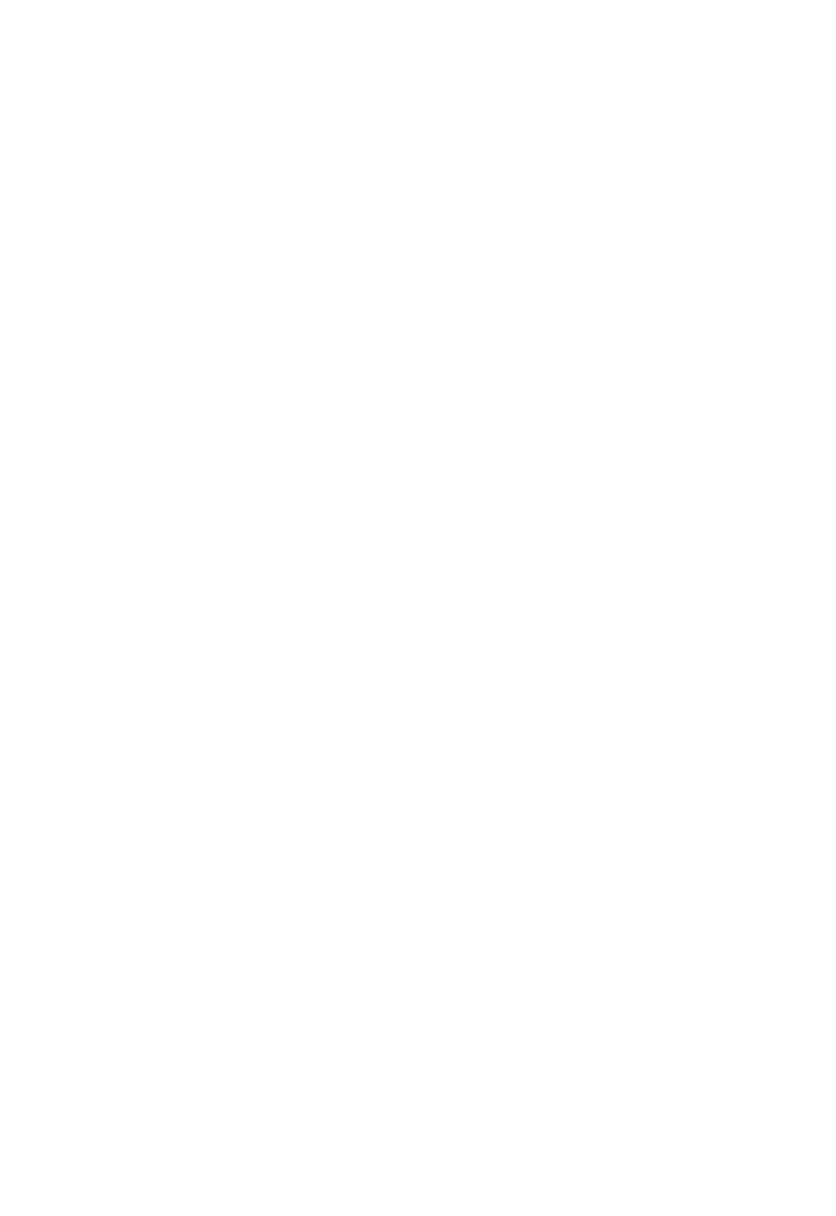Ensemble seated in a row during a staged reading.
A performer with a microphone downstage as the ensemble moves behind her.